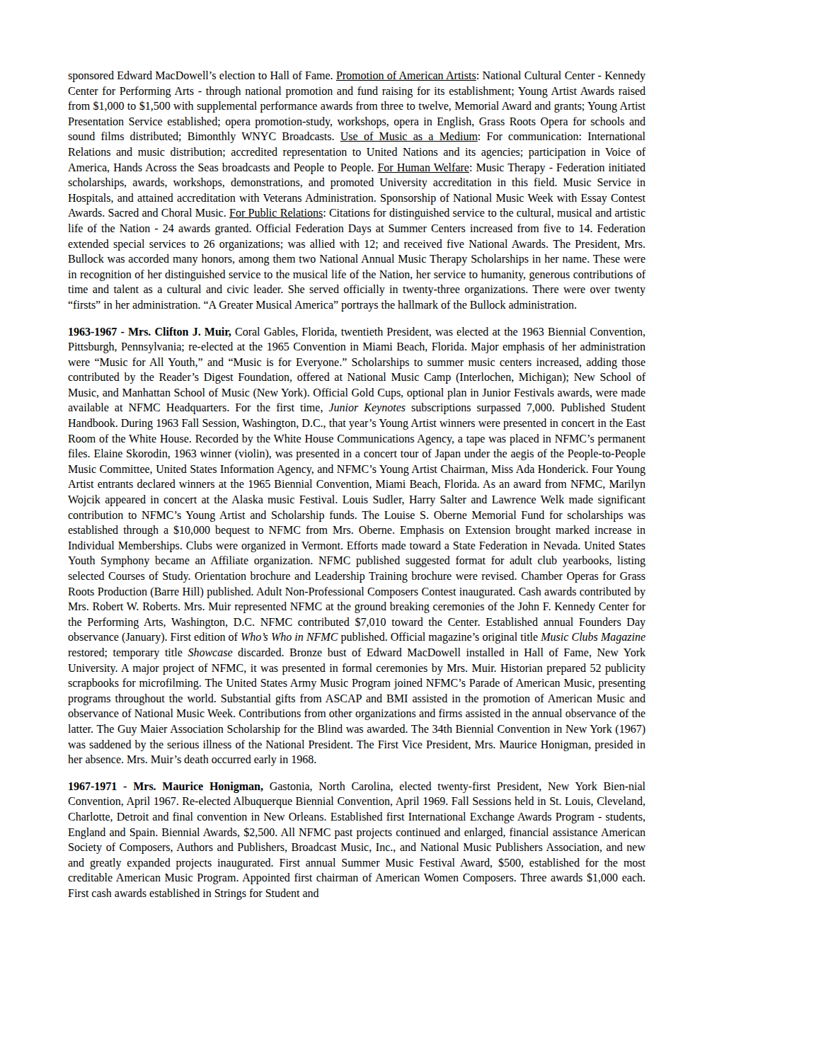sponsored Edward MacDowell’s election to Hall of Fame. Promotion of American Artists: National Cultural Center - Kennedy Center for Performing Arts - through national promotion and fund raising for its establishment; Young Artist Awards raised from $1,000 to $1,500 with supplemental performance awards from three to twelve, Memorial Award and grants; Young Artist Presentation Service established; opera promotion-study, workshops, opera in English, Grass Roots Opera for schools and sound films distributed; Bimonthly WNYC Broadcasts. Use of Music as a Medium: For communication: International Relations and music distribution; accredited representation to United Nations and its agencies; participation in Voice of America, Hands Across the Seas broadcasts and People to People. For Human Welfare: Music Therapy - Federation initiated scholarships, awards, workshops, demonstrations, and promoted University accreditation in this field. Music Service in Hospitals, and attained accreditation with Veterans Administration. Sponsorship of National Music Week with Essay Contest Awards. Sacred and Choral Music. For Public Relations: Citations for distinguished service to the cultural, musical and artistic life of the Nation - 24 awards granted. Official Federation Days at Summer Centers increased from five to 14. Federation extended special services to 26 organizations; was allied with 12; and received five National Awards. The President, Mrs. Bullock was accorded many honors, among them two National Annual Music Therapy Scholarships in her name. These were in recognition of her distinguished service to the musical life of the Nation, her service to humanity, generous contributions of time and talent as a cultural and civic leader. She served officially in twenty-three organizations. There were over twenty “firsts” in her administration. “A Greater Musical America” portrays the hallmark of the Bullock administration.
1963-1967 - Mrs. Clifton J. Muir, Coral Gables, Florida, twentieth President, was elected at the 1963 Biennial Convention, Pittsburgh, Pennsylvania; re-elected at the 1965 Convention in Miami Beach, Florida. Major emphasis of her administration were “Music for All Youth,” and “Music is for Everyone.” Scholarships to summer music centers increased, adding those contributed by the Reader’s Digest Foundation, offered at National Music Camp (Interlochen, Michigan); New School of Music, and Manhattan School of Music (New York). Official Gold Cups, optional plan in Junior Festivals awards, were made available at NFMC Headquarters. For the first time, Junior Keynotes subscriptions surpassed 7,000. Published Student Handbook. During 1963 Fall Session, Washington, D.C., that year’s Young Artist winners were presented in concert in the East Room of the White House. Recorded by the White House Communications Agency, a tape was placed in NFMC’s permanent files. Elaine Skorodin, 1963 winner (violin), was presented in a concert tour of Japan under the aegis of the People-to-People Music Committee, United States Information Agency, and NFMC’s Young Artist Chairman, Miss Ada Honderick. Four Young Artist entrants declared winners at the 1965 Biennial Convention, Miami Beach, Florida. As an award from NFMC, Marilyn Wojcik appeared in concert at the Alaska music Festival. Louis Sudler, Harry Salter and Lawrence Welk made significant contribution to NFMC’s Young Artist and Scholarship funds. The Louise S. Oberne Memorial Fund for scholarships was established through a $10,000 bequest to NFMC from Mrs. Oberne. Emphasis on Extension brought marked increase in Individual Memberships. Clubs were organized in Vermont. Efforts made toward a State Federation in Nevada. United States Youth Symphony became an Affiliate organization. NFMC published suggested format for adult club yearbooks, listing selected Courses of Study. Orientation brochure and Leadership Training brochure were revised. Chamber Operas for Grass Roots Production (Barre Hill) published. Adult Non-Professional Composers Contest inaugurated. Cash awards contributed by Mrs. Robert W. Roberts. Mrs. Muir represented NFMC at the ground breaking ceremonies of the John F. Kennedy Center for the Performing Arts, Washington, D.C. NFMC contributed $7,010 toward the Center. Established annual Founders Day observance (January). First edition of Who’s Who in NFMC published. Official magazine’s original title Music Clubs Magazine restored; temporary title Showcase discarded. Bronze bust of Edward MacDowell installed in Hall of Fame, New York University. A major project of NFMC, it was presented in formal ceremonies by Mrs. Muir. Historian prepared 52 publicity scrapbooks for microfilming. The United States Army Music Program joined NFMC’s Parade of American Music, presenting programs throughout the world. Substantial gifts from ASCAP and BMI assisted in the promotion of American Music and observance of National Music Week. Contributions from other organizations and firms assisted in the annual observance of the latter. The Guy Maier Association Scholarship for the Blind was awarded. The 34th Biennial Convention in New York (1967) was saddened by the serious illness of the National President. The First Vice President, Mrs. Maurice Honigman, presided in her absence. Mrs. Muir’s death occurred early in 1968.
1967-1971 - Mrs. Maurice Honigman, Gastonia, North Carolina, elected twenty-first President, New York Bien-nial Convention, April 1967. Re-elected Albuquerque Biennial Convention, April 1969. Fall Sessions held in St. Louis, Cleveland, Charlotte, Detroit and final convention in New Orleans. Established first International Exchange Awards Program - students, England and Spain. Biennial Awards, $2,500. All NFMC past projects continued and enlarged, financial assistance American Society of Composers, Authors and Publishers, Broadcast Music, Inc., and National Music Publishers Association, and new and greatly expanded projects inaugurated. First annual Summer Music Festival Award, $500, established for the most creditable American Music Program. Appointed first chairman of American Women Composers. Three awards $1,000 each. First cash awards established in Strings for Student and